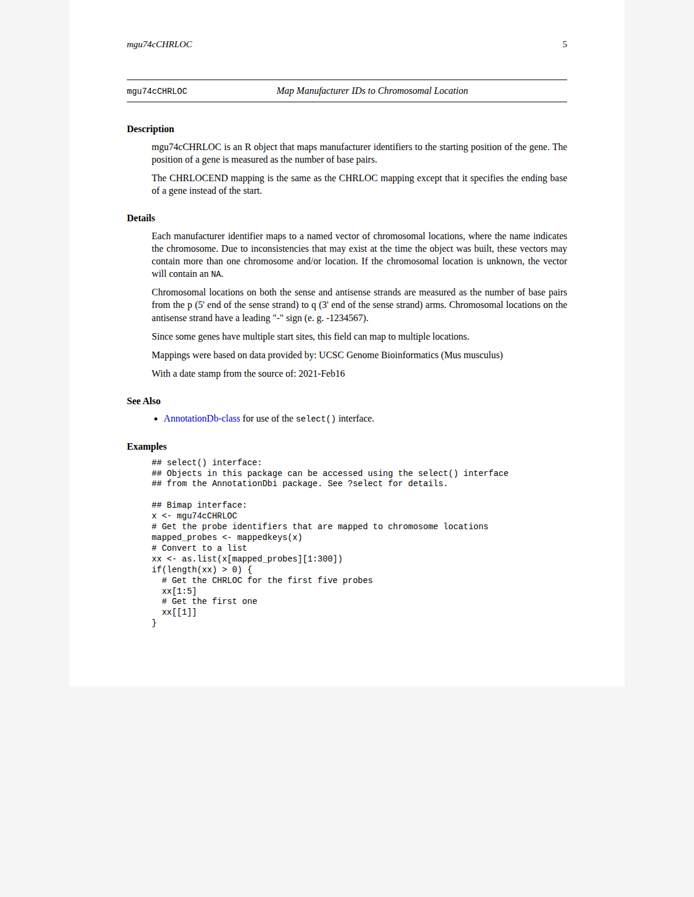mgu74cCHRLOC 5
mgu74cCHRLOC Map Manufacturer IDs to Chromosomal Location
Description
mgu74cCHRLOC is an R object that maps manufacturer identifiers to the starting position of the gene. The position of a gene is measured as the number of base pairs.
The CHRLOCEND mapping is the same as the CHRLOC mapping except that it specifies the ending base of a gene instead of the start.
Details
Each manufacturer identifier maps to a named vector of chromosomal locations, where the name indicates the chromosome. Due to inconsistencies that may exist at the time the object was built, these vectors may contain more than one chromosome and/or location. If the chromosomal location is unknown, the vector will contain an NA.
Chromosomal locations on both the sense and antisense strands are measured as the number of base pairs from the p (5' end of the sense strand) to q (3' end of the sense strand) arms. Chromosomal locations on the antisense strand have a leading "-" sign (e. g. -1234567).
Since some genes have multiple start sites, this field can map to multiple locations.
Mappings were based on data provided by: UCSC Genome Bioinformatics (Mus musculus)
With a date stamp from the source of: 2021-Feb16
See Also
AnnotationDb-class for use of the select() interface.
Examples
## select() interface:
## Objects in this package can be accessed using the select() interface
## from the AnnotationDbi package. See ?select for details.

## Bimap interface:
x <- mgu74cCHRLOC
# Get the probe identifiers that are mapped to chromosome locations
mapped_probes <- mappedkeys(x)
# Convert to a list
xx <- as.list(x[mapped_probes][1:300])
if(length(xx) > 0) {
  # Get the CHRLOC for the first five probes
  xx[1:5]
  # Get the first one
  xx[[1]]
}